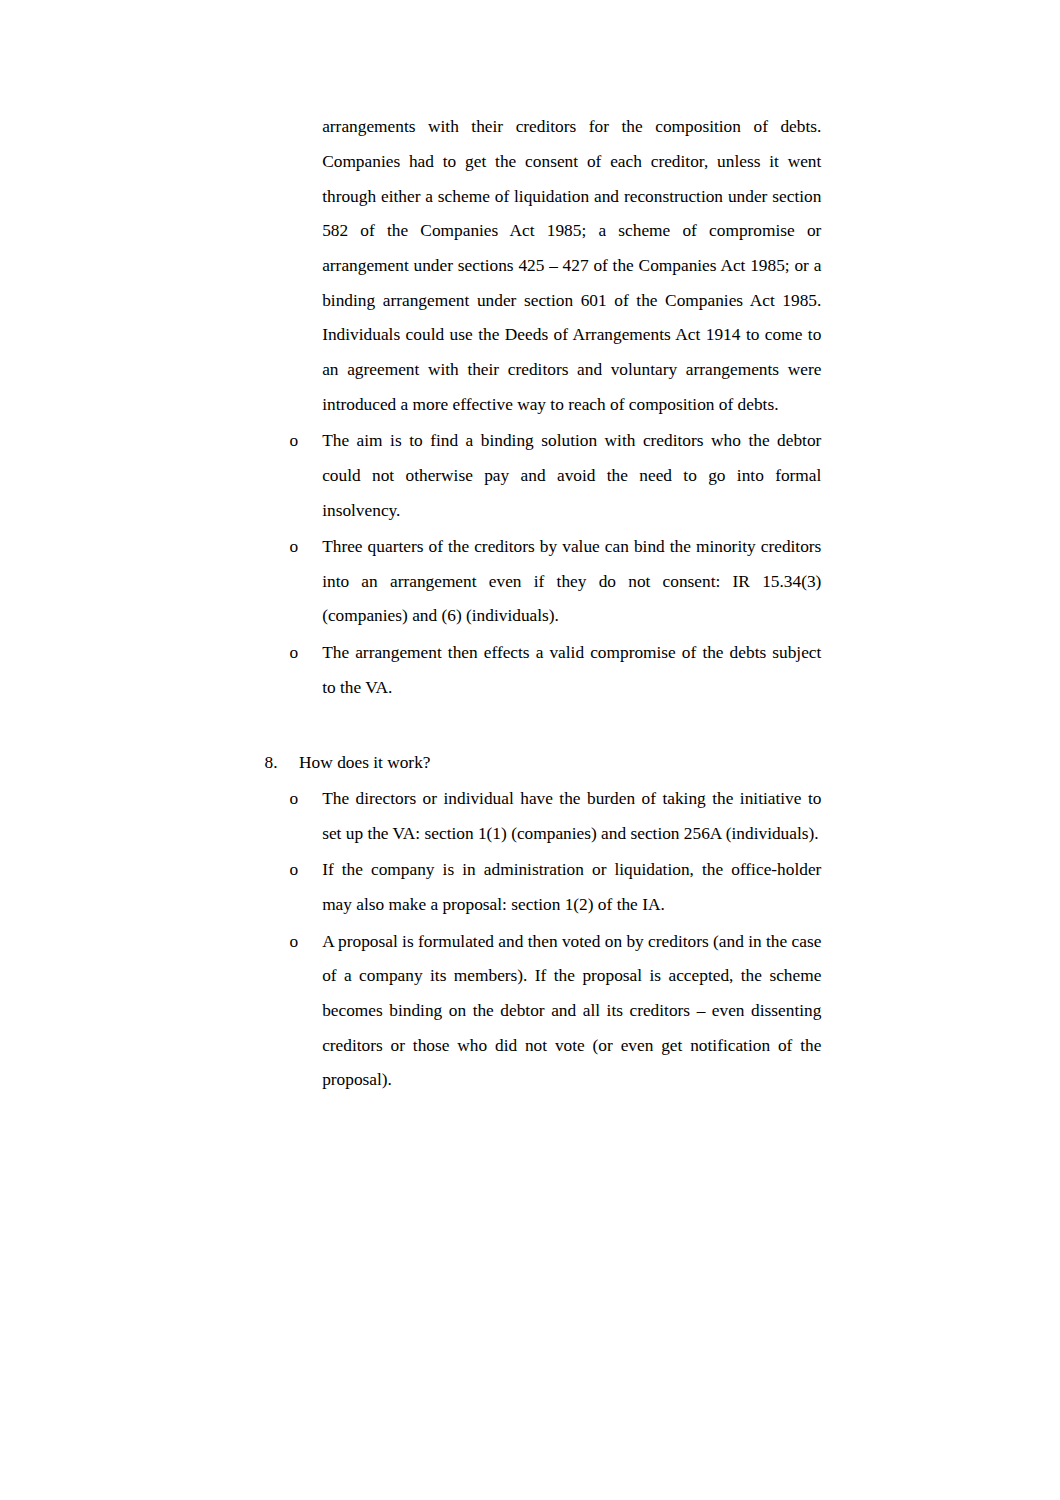arrangements with their creditors for the composition of debts. Companies had to get the consent of each creditor, unless it went through either a scheme of liquidation and reconstruction under section 582 of the Companies Act 1985; a scheme of compromise or arrangement under sections 425 – 427 of the Companies Act 1985; or a binding arrangement under section 601 of the Companies Act 1985. Individuals could use the Deeds of Arrangements Act 1914 to come to an agreement with their creditors and voluntary arrangements were introduced a more effective way to reach of composition of debts.
The aim is to find a binding solution with creditors who the debtor could not otherwise pay and avoid the need to go into formal insolvency.
Three quarters of the creditors by value can bind the minority creditors into an arrangement even if they do not consent: IR 15.34(3) (companies) and (6) (individuals).
The arrangement then effects a valid compromise of the debts subject to the VA.
How does it work?
The directors or individual have the burden of taking the initiative to set up the VA: section 1(1) (companies) and section 256A (individuals).
If the company is in administration or liquidation, the office-holder may also make a proposal: section 1(2) of the IA.
A proposal is formulated and then voted on by creditors (and in the case of a company its members). If the proposal is accepted, the scheme becomes binding on the debtor and all its creditors – even dissenting creditors or those who did not vote (or even get notification of the proposal).